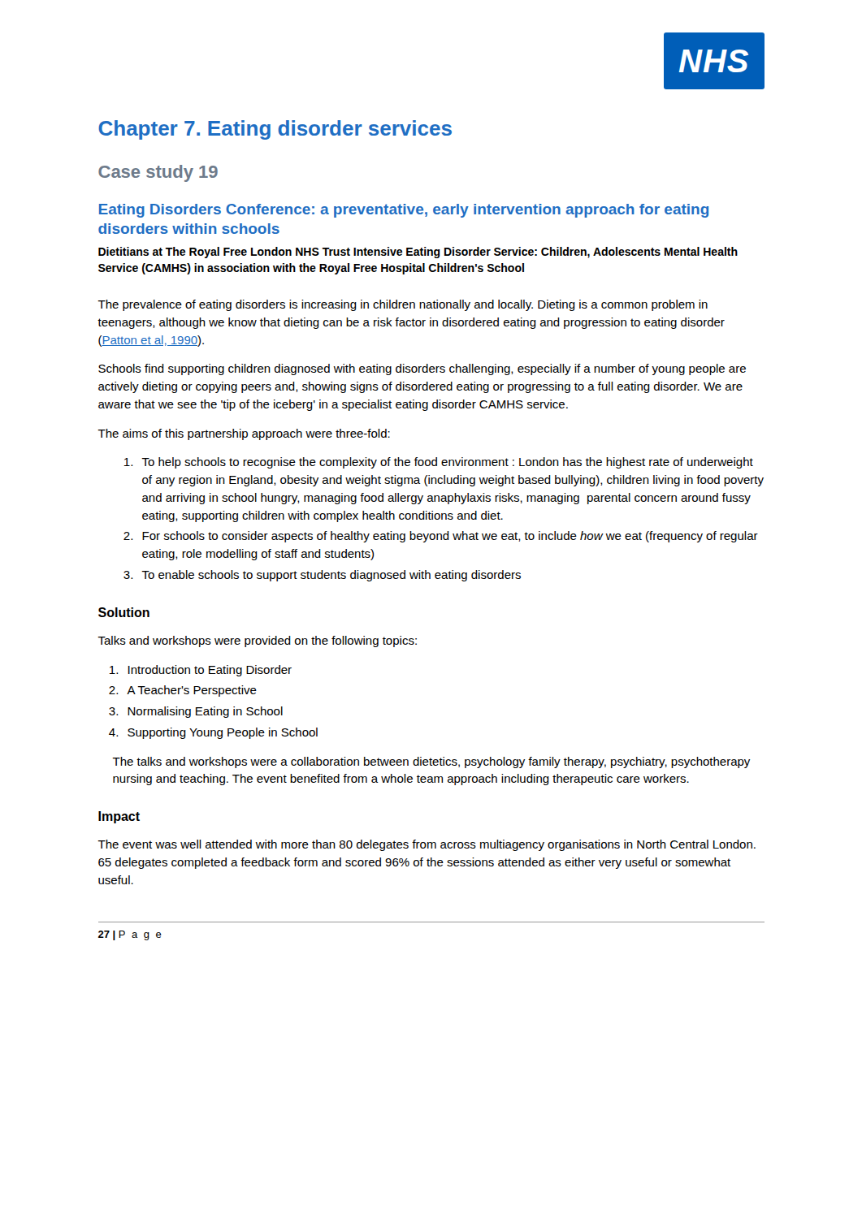NHS
Chapter 7. Eating disorder services
Case study 19
Eating Disorders Conference: a preventative, early intervention approach for eating disorders within schools
Dietitians at The Royal Free London NHS Trust Intensive Eating Disorder Service: Children, Adolescents Mental Health Service (CAMHS) in association with the Royal Free Hospital Children's School
The prevalence of eating disorders is increasing in children nationally and locally. Dieting is a common problem in teenagers, although we know that dieting can be a risk factor in disordered eating and progression to eating disorder (Patton et al, 1990).
Schools find supporting children diagnosed with eating disorders challenging, especially if a number of young people are actively dieting or copying peers and, showing signs of disordered eating or progressing to a full eating disorder. We are aware that we see the 'tip of the iceberg' in a specialist eating disorder CAMHS service.
The aims of this partnership approach were three-fold:
To help schools to recognise the complexity of the food environment : London has the highest rate of underweight of any region in England, obesity and weight stigma (including weight based bullying), children living in food poverty and arriving in school hungry, managing food allergy anaphylaxis risks, managing parental concern around fussy eating, supporting children with complex health conditions and diet.
For schools to consider aspects of healthy eating beyond what we eat, to include how we eat (frequency of regular eating, role modelling of staff and students)
To enable schools to support students diagnosed with eating disorders
Solution
Talks and workshops were provided on the following topics:
Introduction to Eating Disorder
A Teacher's Perspective
Normalising Eating in School
Supporting Young People in School
The talks and workshops were a collaboration between dietetics, psychology family therapy, psychiatry, psychotherapy nursing and teaching. The event benefited from a whole team approach including therapeutic care workers.
Impact
The event was well attended with more than 80 delegates from across multiagency organisations in North Central London. 65 delegates completed a feedback form and scored 96% of the sessions attended as either very useful or somewhat useful.
27 | P a g e